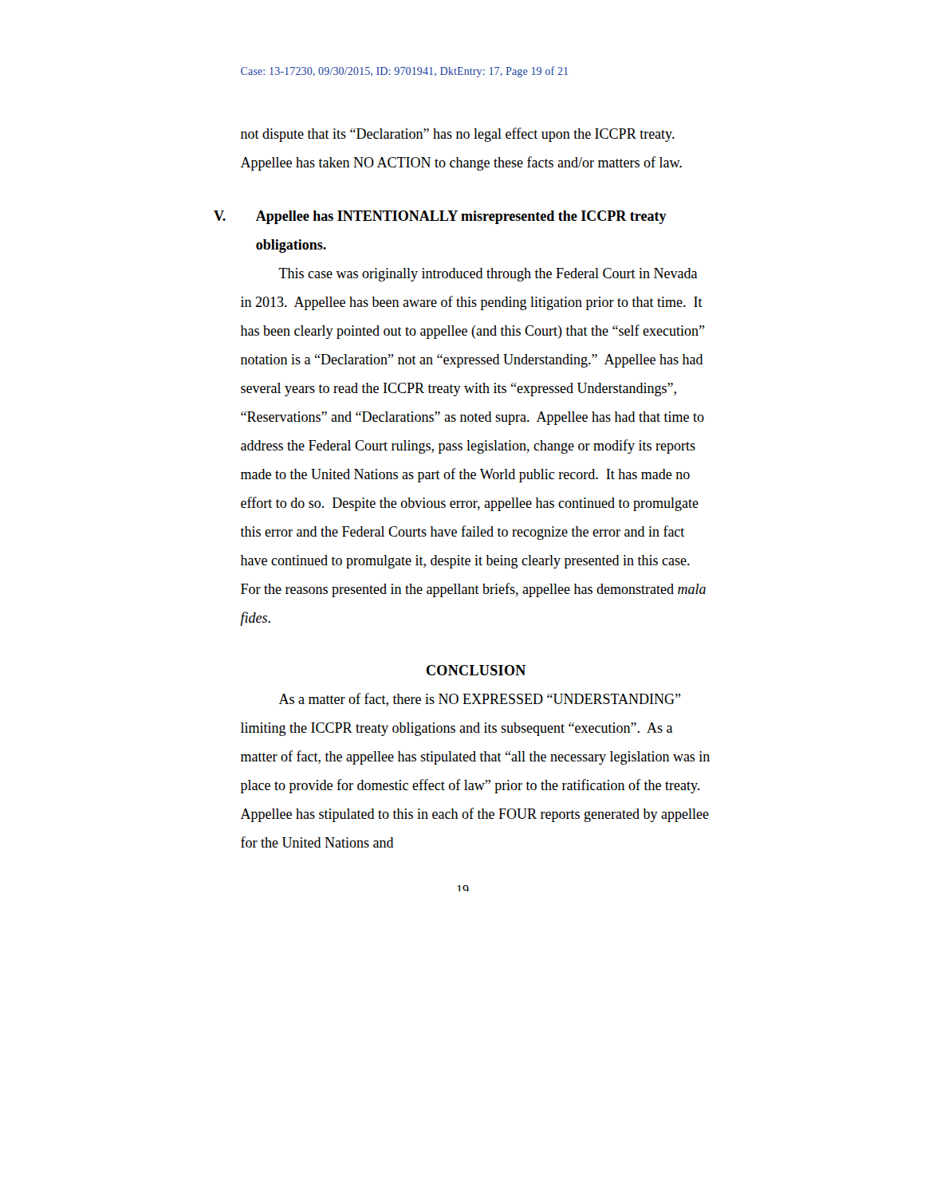Case: 13-17230, 09/30/2015, ID: 9701941, DktEntry: 17, Page 19 of 21
not dispute that its “Declaration” has no legal effect upon the ICCPR treaty. Appellee has taken NO ACTION to change these facts and/or matters of law.
V. Appellee has INTENTIONALLY misrepresented the ICCPR treaty obligations.
This case was originally introduced through the Federal Court in Nevada in 2013. Appellee has been aware of this pending litigation prior to that time. It has been clearly pointed out to appellee (and this Court) that the “self execution” notation is a “Declaration” not an “expressed Understanding.” Appellee has had several years to read the ICCPR treaty with its “expressed Understandings”, “Reservations” and “Declarations” as noted supra. Appellee has had that time to address the Federal Court rulings, pass legislation, change or modify its reports made to the United Nations as part of the World public record. It has made no effort to do so. Despite the obvious error, appellee has continued to promulgate this error and the Federal Courts have failed to recognize the error and in fact have continued to promulgate it, despite it being clearly presented in this case. For the reasons presented in the appellant briefs, appellee has demonstrated mala fides.
CONCLUSION
As a matter of fact, there is NO EXPRESSED “UNDERSTANDING” limiting the ICCPR treaty obligations and its subsequent “execution”. As a matter of fact, the appellee has stipulated that “all the necessary legislation was in place to provide for domestic effect of law” prior to the ratification of the treaty. Appellee has stipulated to this in each of the FOUR reports generated by appellee for the United Nations and
19